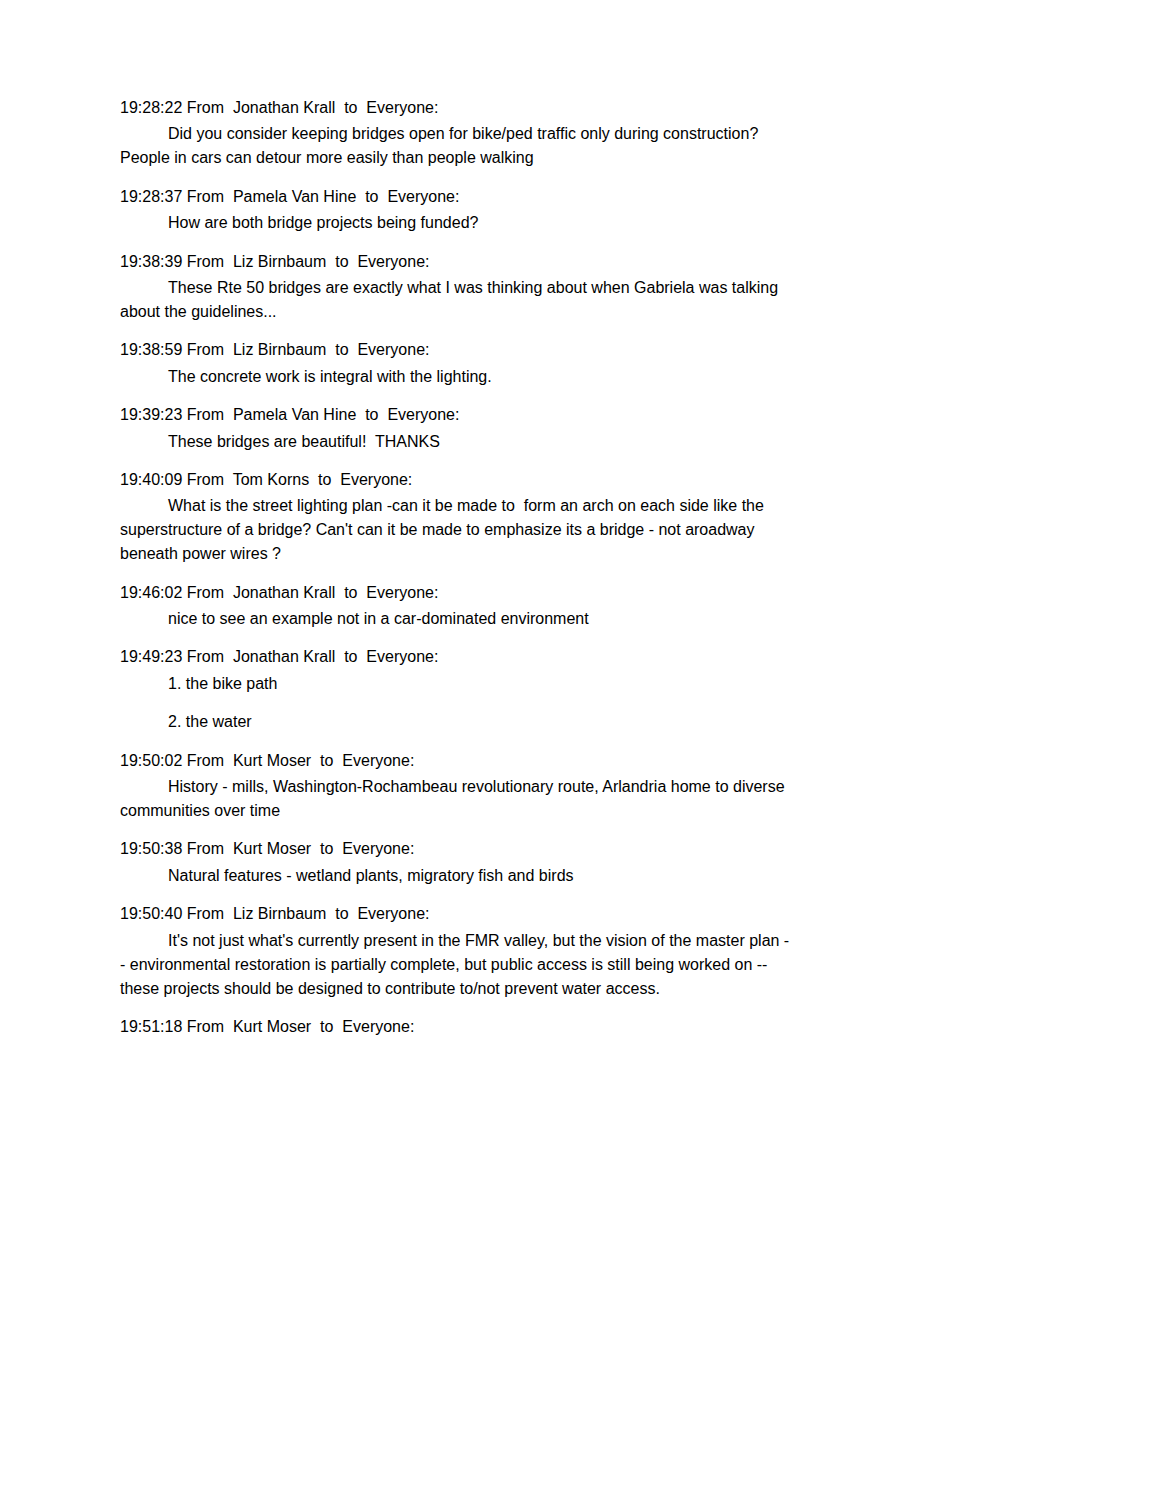19:28:22 From Jonathan Krall to Everyone:
Did you consider keeping bridges open for bike/ped traffic only during construction? People in cars can detour more easily than people walking
19:28:37 From Pamela Van Hine to Everyone:
How are both bridge projects being funded?
19:38:39 From Liz Birnbaum to Everyone:
These Rte 50 bridges are exactly what I was thinking about when Gabriela was talking about the guidelines...
19:38:59 From Liz Birnbaum to Everyone:
The concrete work is integral with the lighting.
19:39:23 From Pamela Van Hine to Everyone:
These bridges are beautiful! THANKS
19:40:09 From Tom Korns to Everyone:
What is the street lighting plan -can it be made to form an arch on each side like the superstructure of a bridge? Can't can it be made to emphasize its a bridge - not aroadway beneath power wires ?
19:46:02 From Jonathan Krall to Everyone:
nice to see an example not in a car-dominated environment
19:49:23 From Jonathan Krall to Everyone:
1. the bike path
2. the water
19:50:02 From Kurt Moser to Everyone:
History - mills, Washington-Rochambeau revolutionary route, Arlandria home to diverse communities over time
19:50:38 From Kurt Moser to Everyone:
Natural features - wetland plants, migratory fish and birds
19:50:40 From Liz Birnbaum to Everyone:
It's not just what's currently present in the FMR valley, but the vision of the master plan -- environmental restoration is partially complete, but public access is still being worked on -- these projects should be designed to contribute to/not prevent water access.
19:51:18 From Kurt Moser to Everyone: